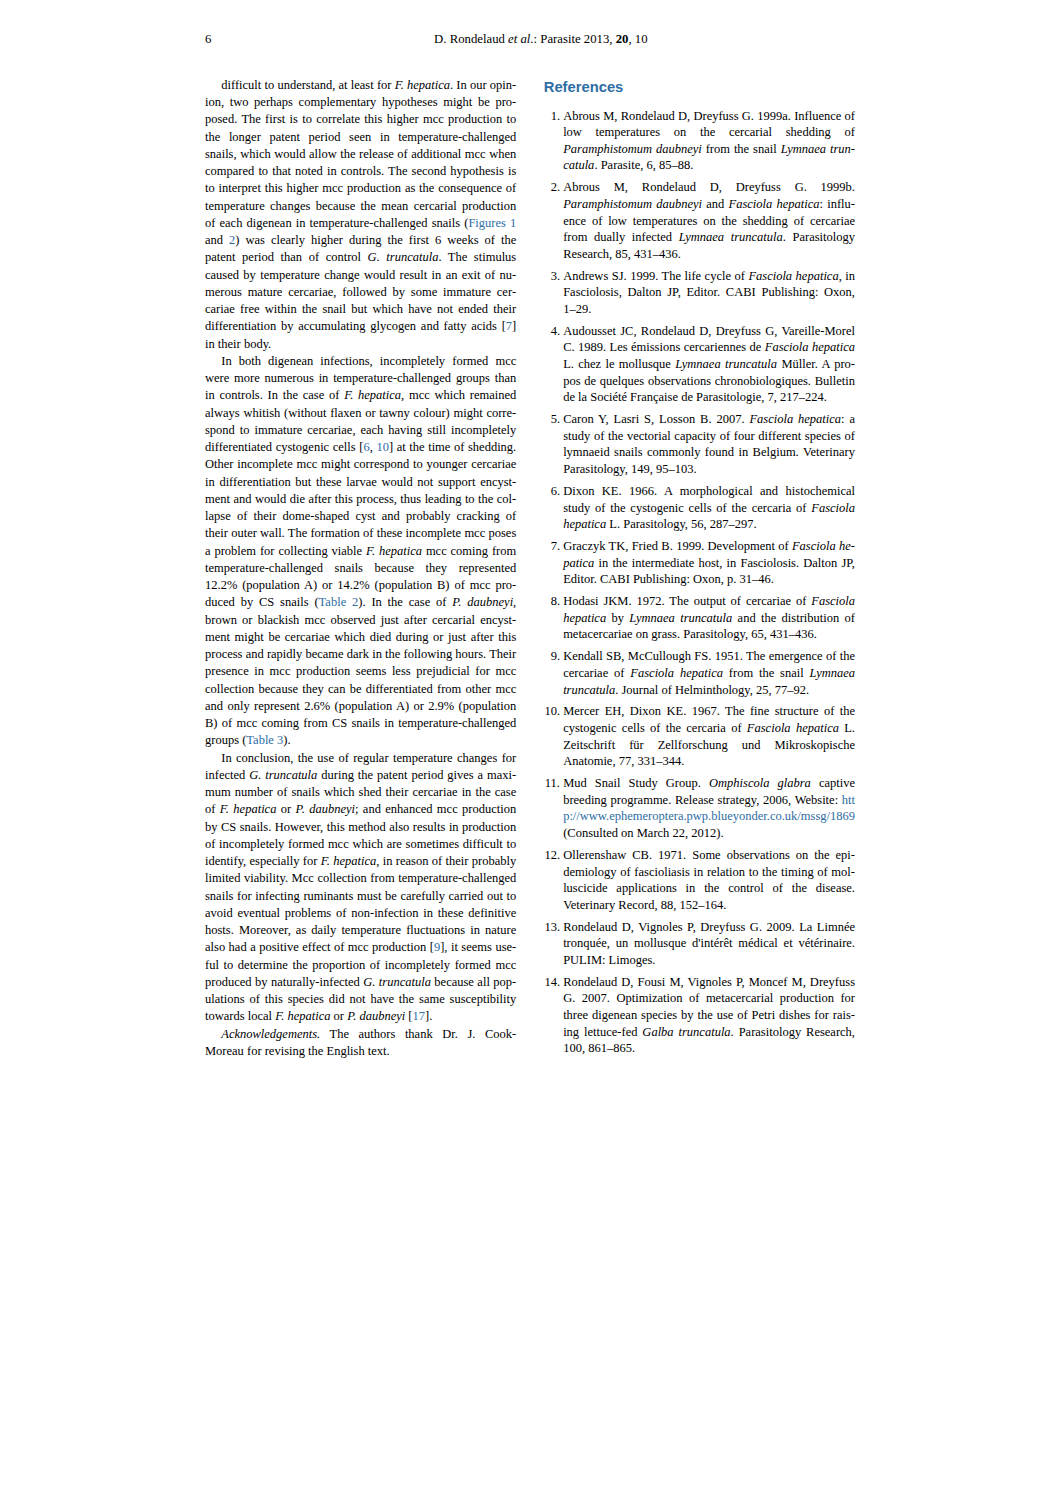6 D. Rondelaud et al.: Parasite 2013, 20, 10
difficult to understand, at least for F. hepatica. In our opinion, two perhaps complementary hypotheses might be proposed. The first is to correlate this higher mcc production to the longer patent period seen in temperature-challenged snails, which would allow the release of additional mcc when compared to that noted in controls. The second hypothesis is to interpret this higher mcc production as the consequence of temperature changes because the mean cercarial production of each digenean in temperature-challenged snails (Figures 1 and 2) was clearly higher during the first 6 weeks of the patent period than of control G. truncatula. The stimulus caused by temperature change would result in an exit of numerous mature cercariae, followed by some immature cercariae free within the snail but which have not ended their differentiation by accumulating glycogen and fatty acids [7] in their body.
In both digenean infections, incompletely formed mcc were more numerous in temperature-challenged groups than in controls. In the case of F. hepatica, mcc which remained always whitish (without flaxen or tawny colour) might correspond to immature cercariae, each having still incompletely differentiated cystogenic cells [6, 10] at the time of shedding. Other incomplete mcc might correspond to younger cercariae in differentiation but these larvae would not support encystment and would die after this process, thus leading to the collapse of their dome-shaped cyst and probably cracking of their outer wall. The formation of these incomplete mcc poses a problem for collecting viable F. hepatica mcc coming from temperature-challenged snails because they represented 12.2% (population A) or 14.2% (population B) of mcc produced by CS snails (Table 2). In the case of P. daubneyi, brown or blackish mcc observed just after cercarial encystment might be cercariae which died during or just after this process and rapidly became dark in the following hours. Their presence in mcc production seems less prejudicial for mcc collection because they can be differentiated from other mcc and only represent 2.6% (population A) or 2.9% (population B) of mcc coming from CS snails in temperature-challenged groups (Table 3).
In conclusion, the use of regular temperature changes for infected G. truncatula during the patent period gives a maximum number of snails which shed their cercariae in the case of F. hepatica or P. daubneyi; and enhanced mcc production by CS snails. However, this method also results in production of incompletely formed mcc which are sometimes difficult to identify, especially for F. hepatica, in reason of their probably limited viability. Mcc collection from temperature-challenged snails for infecting ruminants must be carefully carried out to avoid eventual problems of non-infection in these definitive hosts. Moreover, as daily temperature fluctuations in nature also had a positive effect of mcc production [9], it seems useful to determine the proportion of incompletely formed mcc produced by naturally-infected G. truncatula because all populations of this species did not have the same susceptibility towards local F. hepatica or P. daubneyi [17].
Acknowledgements. The authors thank Dr. J. Cook-Moreau for revising the English text.
References
Abrous M, Rondelaud D, Dreyfuss G. 1999a. Influence of low temperatures on the cercarial shedding of Paramphistomum daubneyi from the snail Lymnaea truncatula. Parasite, 6, 85–88.
Abrous M, Rondelaud D, Dreyfuss G. 1999b. Paramphistomum daubneyi and Fasciola hepatica: influence of low temperatures on the shedding of cercariae from dually infected Lymnaea truncatula. Parasitology Research, 85, 431–436.
Andrews SJ. 1999. The life cycle of Fasciola hepatica, in Fasciolosis, Dalton JP, Editor. CABI Publishing: Oxon, 1–29.
Audousset JC, Rondelaud D, Dreyfuss G, Vareille-Morel C. 1989. Les émissions cercariennes de Fasciola hepatica L. chez le mollusque Lymnaea truncatula Müller. A propos de quelques observations chronobiologiques. Bulletin de la Société Française de Parasitologie, 7, 217–224.
Caron Y, Lasri S, Losson B. 2007. Fasciola hepatica: a study of the vectorial capacity of four different species of lymnaeid snails commonly found in Belgium. Veterinary Parasitology, 149, 95–103.
Dixon KE. 1966. A morphological and histochemical study of the cystogenic cells of the cercaria of Fasciola hepatica L. Parasitology, 56, 287–297.
Graczyk TK, Fried B. 1999. Development of Fasciola hepatica in the intermediate host, in Fasciolosis. Dalton JP, Editor. CABI Publishing: Oxon, p. 31–46.
Hodasi JKM. 1972. The output of cercariae of Fasciola hepatica by Lymnaea truncatula and the distribution of metacercariae on grass. Parasitology, 65, 431–436.
Kendall SB, McCullough FS. 1951. The emergence of the cercariae of Fasciola hepatica from the snail Lymnaea truncatula. Journal of Helminthology, 25, 77–92.
Mercer EH, Dixon KE. 1967. The fine structure of the cystogenic cells of the cercaria of Fasciola hepatica L. Zeitschrift für Zellforschung und Mikroskopische Anatomie, 77, 331–344.
Mud Snail Study Group. Omphiscola glabra captive breeding programme. Release strategy, 2006, Website: http://www.ephemeroptera.pwp.blueyonder.co.uk/mssg/1869 (Consulted on March 22, 2012).
Ollerenshaw CB. 1971. Some observations on the epidemiology of fascioliasis in relation to the timing of molluscicide applications in the control of the disease. Veterinary Record, 88, 152–164.
Rondelaud D, Vignoles P, Dreyfuss G. 2009. La Limnée tronquée, un mollusque d'intérêt médical et vétérinaire. PULIM: Limoges.
Rondelaud D, Fousi M, Vignoles P, Moncef M, Dreyfuss G. 2007. Optimization of metacercarial production for three digenean species by the use of Petri dishes for raising lettuce-fed Galba truncatula. Parasitology Research, 100, 861–865.